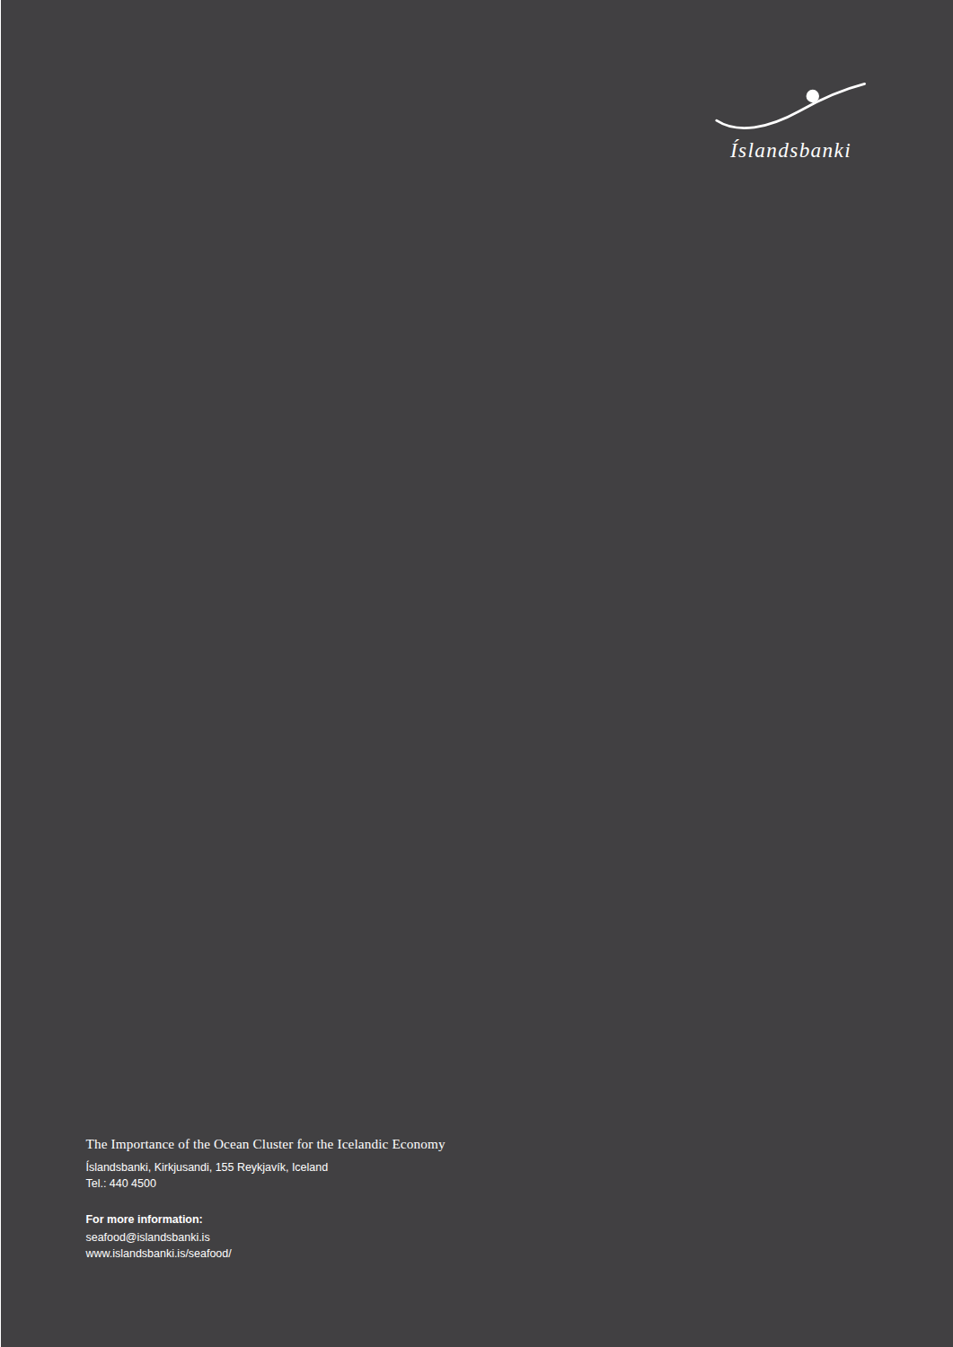Íslandsbanki
The Importance of the Ocean Cluster for the Icelandic Economy
Íslandsbanki, Kirkjusandi, 155 Reykjavík, Iceland
Tel.: 440 4500
For more information:
seafood@islandsbanki.is
www.islandsbanki.is/seafood/